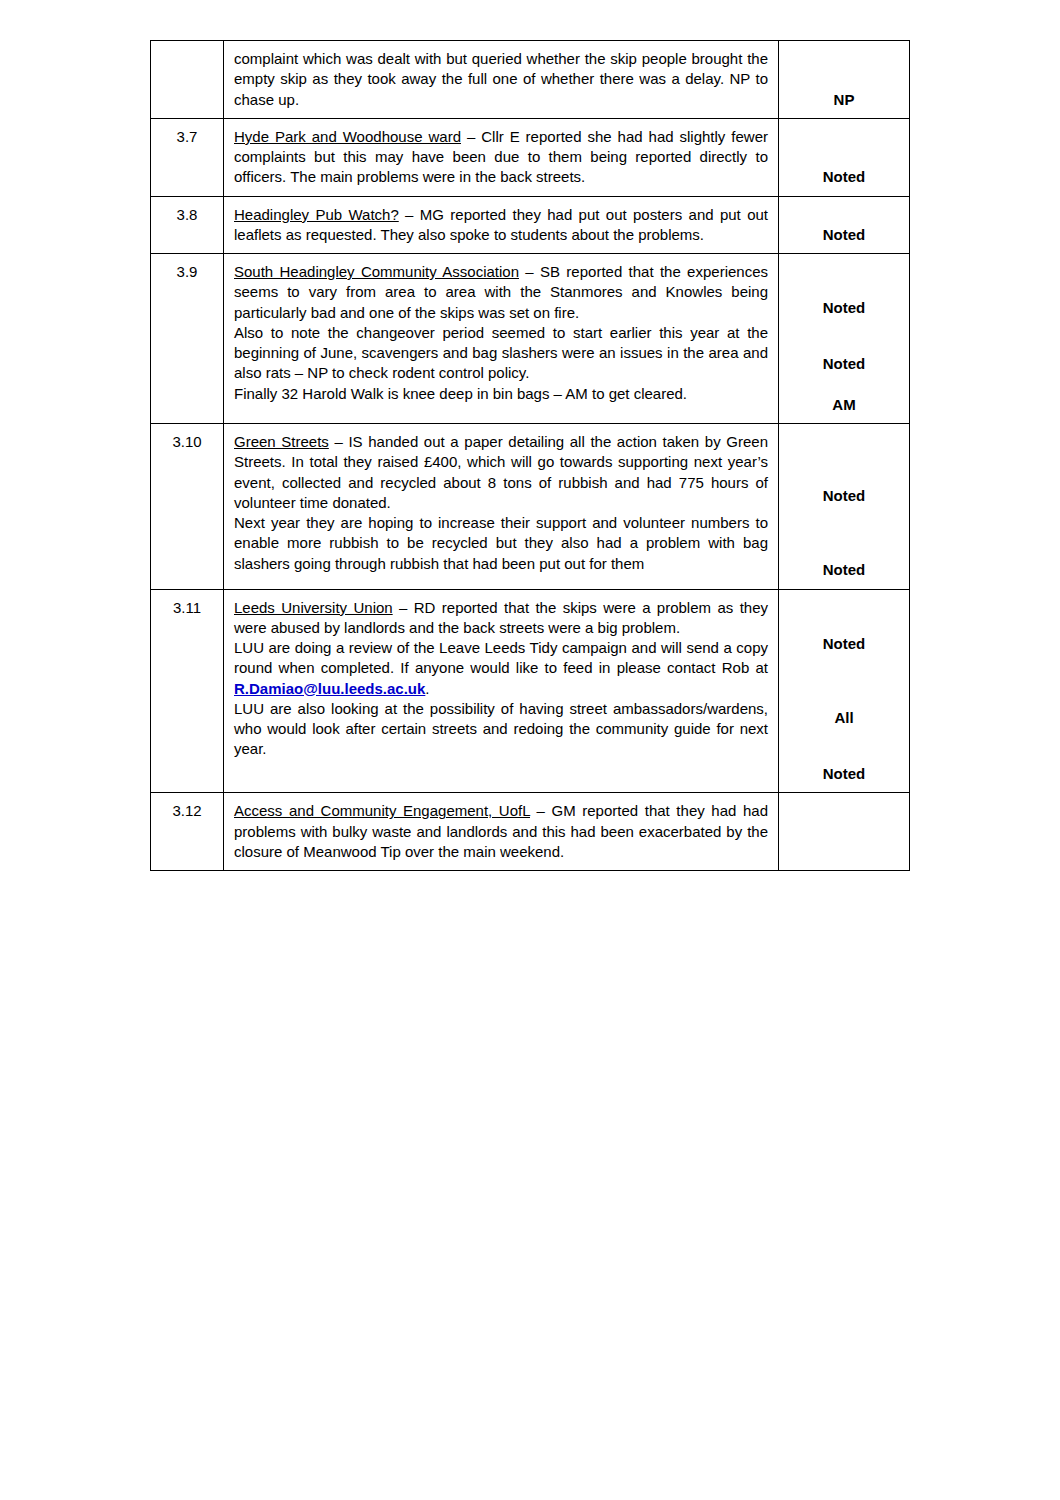| | complaint which was dealt with but queried whether the skip people brought the empty skip as they took away the full one of whether there was a delay. NP to chase up. | NP |
| 3.7 | Hyde Park and Woodhouse ward – Cllr E reported she had had slightly fewer complaints but this may have been due to them being reported directly to officers. The main problems were in the back streets. | Noted |
| 3.8 | Headingley Pub Watch? – MG reported they had put out posters and put out leaflets as requested. They also spoke to students about the problems. | Noted |
| 3.9 | South Headingley Community Association – SB reported that the experiences seems to vary from area to area with the Stanmores and Knowles being particularly bad and one of the skips was set on fire. Also to note the changeover period seemed to start earlier this year at the beginning of June, scavengers and bag slashers were an issues in the area and also rats – NP to check rodent control policy. Finally 32 Harold Walk is knee deep in bin bags – AM to get cleared. | Noted Noted AM |
| 3.10 | Green Streets – IS handed out a paper detailing all the action taken by Green Streets. In total they raised £400, which will go towards supporting next year’s event, collected and recycled about 8 tons of rubbish and had 775 hours of volunteer time donated. Next year they are hoping to increase their support and volunteer numbers to enable more rubbish to be recycled but they also had a problem with bag slashers going through rubbish that had been put out for them | Noted Noted |
| 3.11 | Leeds University Union – RD reported that the skips were a problem as they were abused by landlords and the back streets were a big problem. LUU are doing a review of the Leave Leeds Tidy campaign and will send a copy round when completed. If anyone would like to feed in please contact Rob at R.Damiao@luu.leeds.ac.uk . LUU are also looking at the possibility of having street ambassadors/wardens, who would look after certain streets and redoing the community guide for next year. | Noted All Noted |
| 3.12 | Access and Community Engagement, UofL – GM reported that they had had problems with bulky waste and landlords and this had been exacerbated by the closure of Meanwood Tip over the main weekend. | |